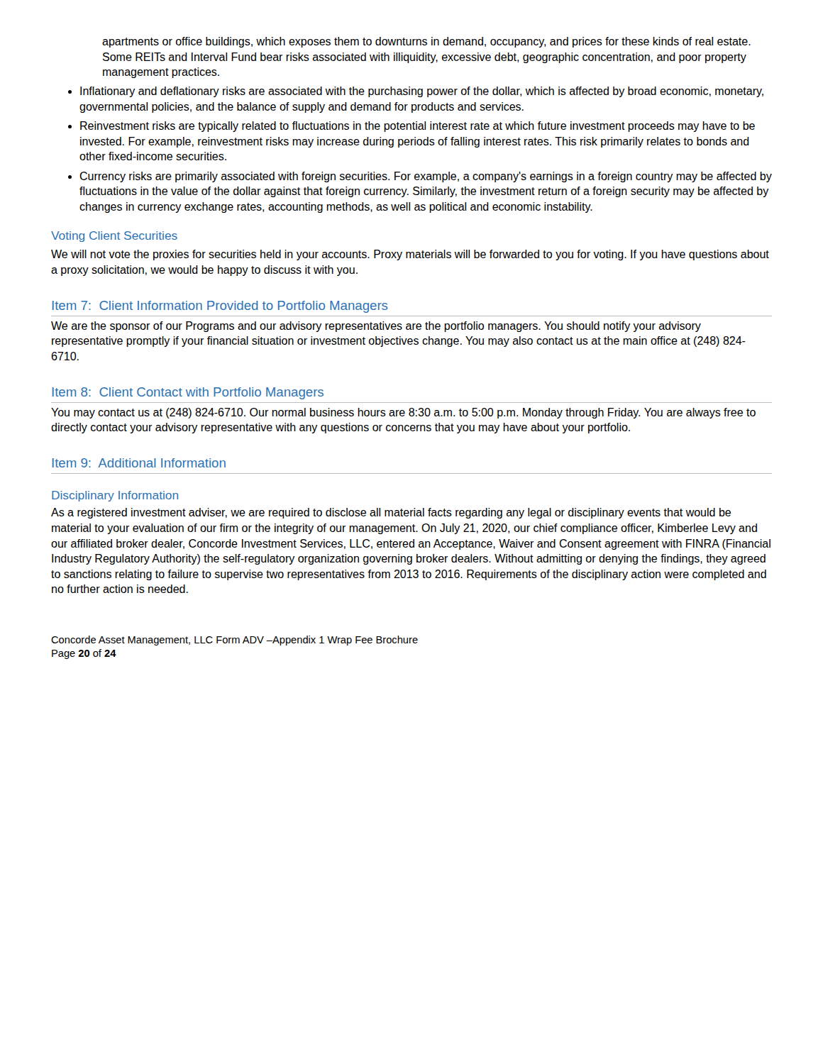apartments or office buildings, which exposes them to downturns in demand, occupancy, and prices for these kinds of real estate. Some REITs and Interval Fund bear risks associated with illiquidity, excessive debt, geographic concentration, and poor property management practices.
Inflationary and deflationary risks are associated with the purchasing power of the dollar, which is affected by broad economic, monetary, governmental policies, and the balance of supply and demand for products and services.
Reinvestment risks are typically related to fluctuations in the potential interest rate at which future investment proceeds may have to be invested. For example, reinvestment risks may increase during periods of falling interest rates. This risk primarily relates to bonds and other fixed-income securities.
Currency risks are primarily associated with foreign securities. For example, a company's earnings in a foreign country may be affected by fluctuations in the value of the dollar against that foreign currency. Similarly, the investment return of a foreign security may be affected by changes in currency exchange rates, accounting methods, as well as political and economic instability.
Voting Client Securities
We will not vote the proxies for securities held in your accounts. Proxy materials will be forwarded to you for voting. If you have questions about a proxy solicitation, we would be happy to discuss it with you.
Item 7: Client Information Provided to Portfolio Managers
We are the sponsor of our Programs and our advisory representatives are the portfolio managers. You should notify your advisory representative promptly if your financial situation or investment objectives change. You may also contact us at the main office at (248) 824-6710.
Item 8: Client Contact with Portfolio Managers
You may contact us at (248) 824-6710. Our normal business hours are 8:30 a.m. to 5:00 p.m. Monday through Friday. You are always free to directly contact your advisory representative with any questions or concerns that you may have about your portfolio.
Item 9: Additional Information
Disciplinary Information
As a registered investment adviser, we are required to disclose all material facts regarding any legal or disciplinary events that would be material to your evaluation of our firm or the integrity of our management. On July 21, 2020, our chief compliance officer, Kimberlee Levy and our affiliated broker dealer, Concorde Investment Services, LLC, entered an Acceptance, Waiver and Consent agreement with FINRA (Financial Industry Regulatory Authority) the self-regulatory organization governing broker dealers. Without admitting or denying the findings, they agreed to sanctions relating to failure to supervise two representatives from 2013 to 2016. Requirements of the disciplinary action were completed and no further action is needed.
Concorde Asset Management, LLC Form ADV –Appendix 1 Wrap Fee Brochure
Page 20 of 24